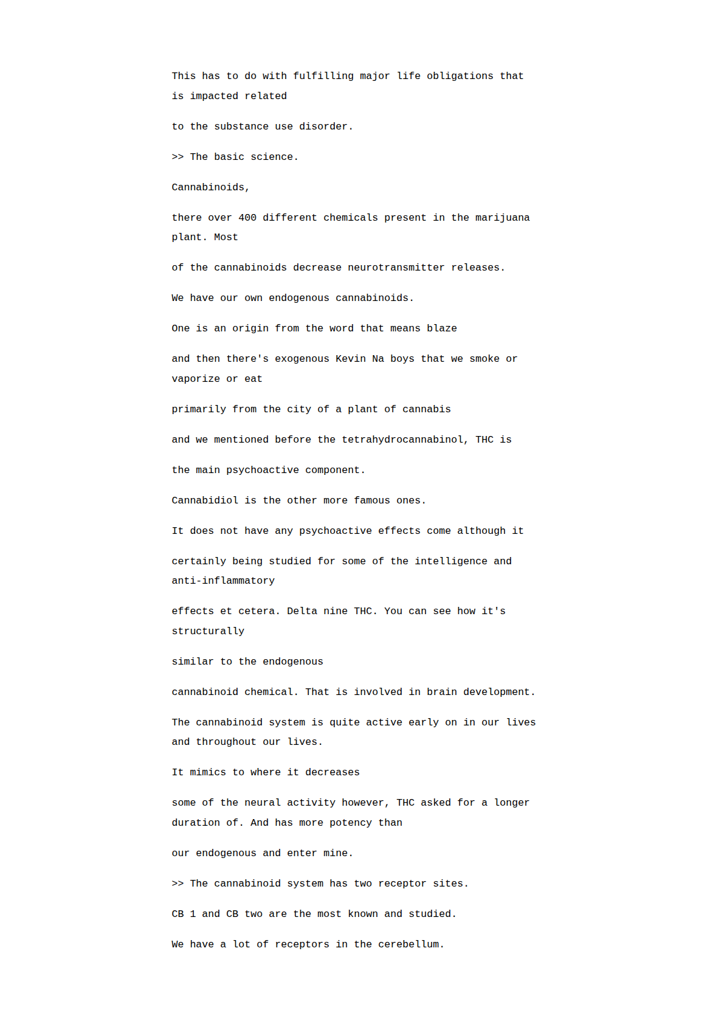This has to do with fulfilling major life obligations that is impacted related
to the substance use disorder.
>> The basic science.
Cannabinoids,
there over 400 different chemicals present in the marijuana plant. Most
of the cannabinoids decrease neurotransmitter releases.
We have our own endogenous cannabinoids.
One is an origin from the word that means blaze
and then there's exogenous Kevin Na boys that we smoke or vaporize or eat
primarily from the city of a plant of cannabis
and we mentioned before the tetrahydrocannabinol, THC is
the main psychoactive component.
Cannabidiol is the other more famous ones.
It does not have any psychoactive effects come although it
certainly being studied for some of the intelligence and anti-inflammatory
effects et cetera. Delta nine THC. You can see how it's structurally
similar to the endogenous
cannabinoid chemical. That is involved in brain development.
The cannabinoid system is quite active early on in our lives and throughout our lives.
It mimics to where it decreases
some of the neural activity however, THC asked for a longer duration of. And has more potency than
our endogenous and enter mine.
>> The cannabinoid system has two receptor sites.
CB 1 and CB two are the most known and studied.
We have a lot of receptors in the cerebellum.